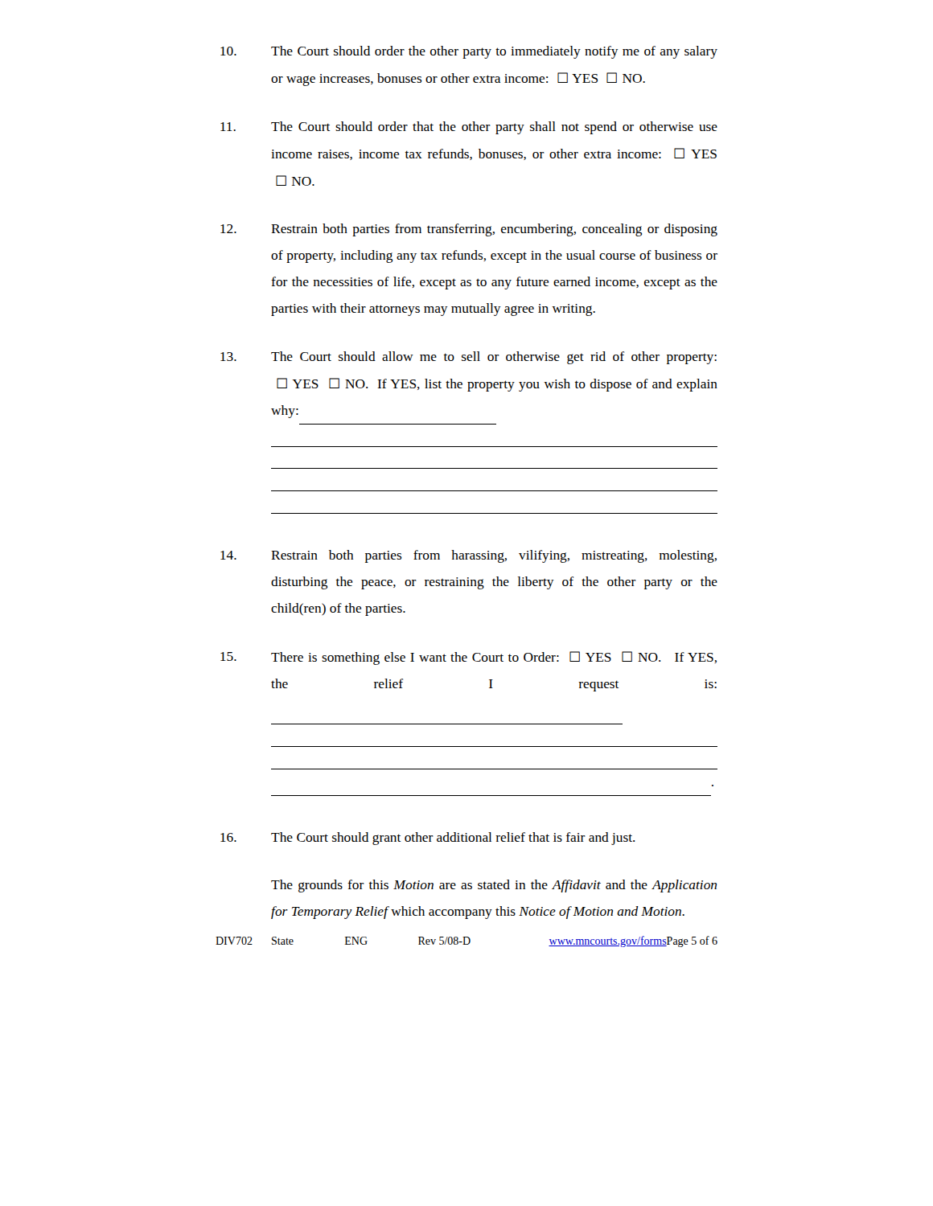10.
The Court should order the other party to immediately notify me of any salary or wage increases, bonuses or other extra income: ☐ YES ☐ NO.
11.
The Court should order that the other party shall not spend or otherwise use income raises, income tax refunds, bonuses, or other extra income: ☐ YES ☐ NO.
12.
Restrain both parties from transferring, encumbering, concealing or disposing of property, including any tax refunds, except in the usual course of business or for the necessities of life, except as to any future earned income, except as the parties with their attorneys may mutually agree in writing.
13.
The Court should allow me to sell or otherwise get rid of other property: ☐ YES ☐ NO. If YES, list the property you wish to dispose of and explain why:
14.
Restrain both parties from harassing, vilifying, mistreating, molesting, disturbing the peace, or restraining the liberty of the other party or the child(ren) of the parties.
15.
There is something else I want the Court to Order: ☐ YES ☐ NO. If YES, the relief I request is: .
16.
The Court should grant other additional relief that is fair and just.
The grounds for this Motion are as stated in the Affidavit and the Application for Temporary Relief which accompany this Notice of Motion and Motion.
DIV702
State
ENG
Rev 5/08-D
www.mncourts.gov/forms
Page 5 of 6